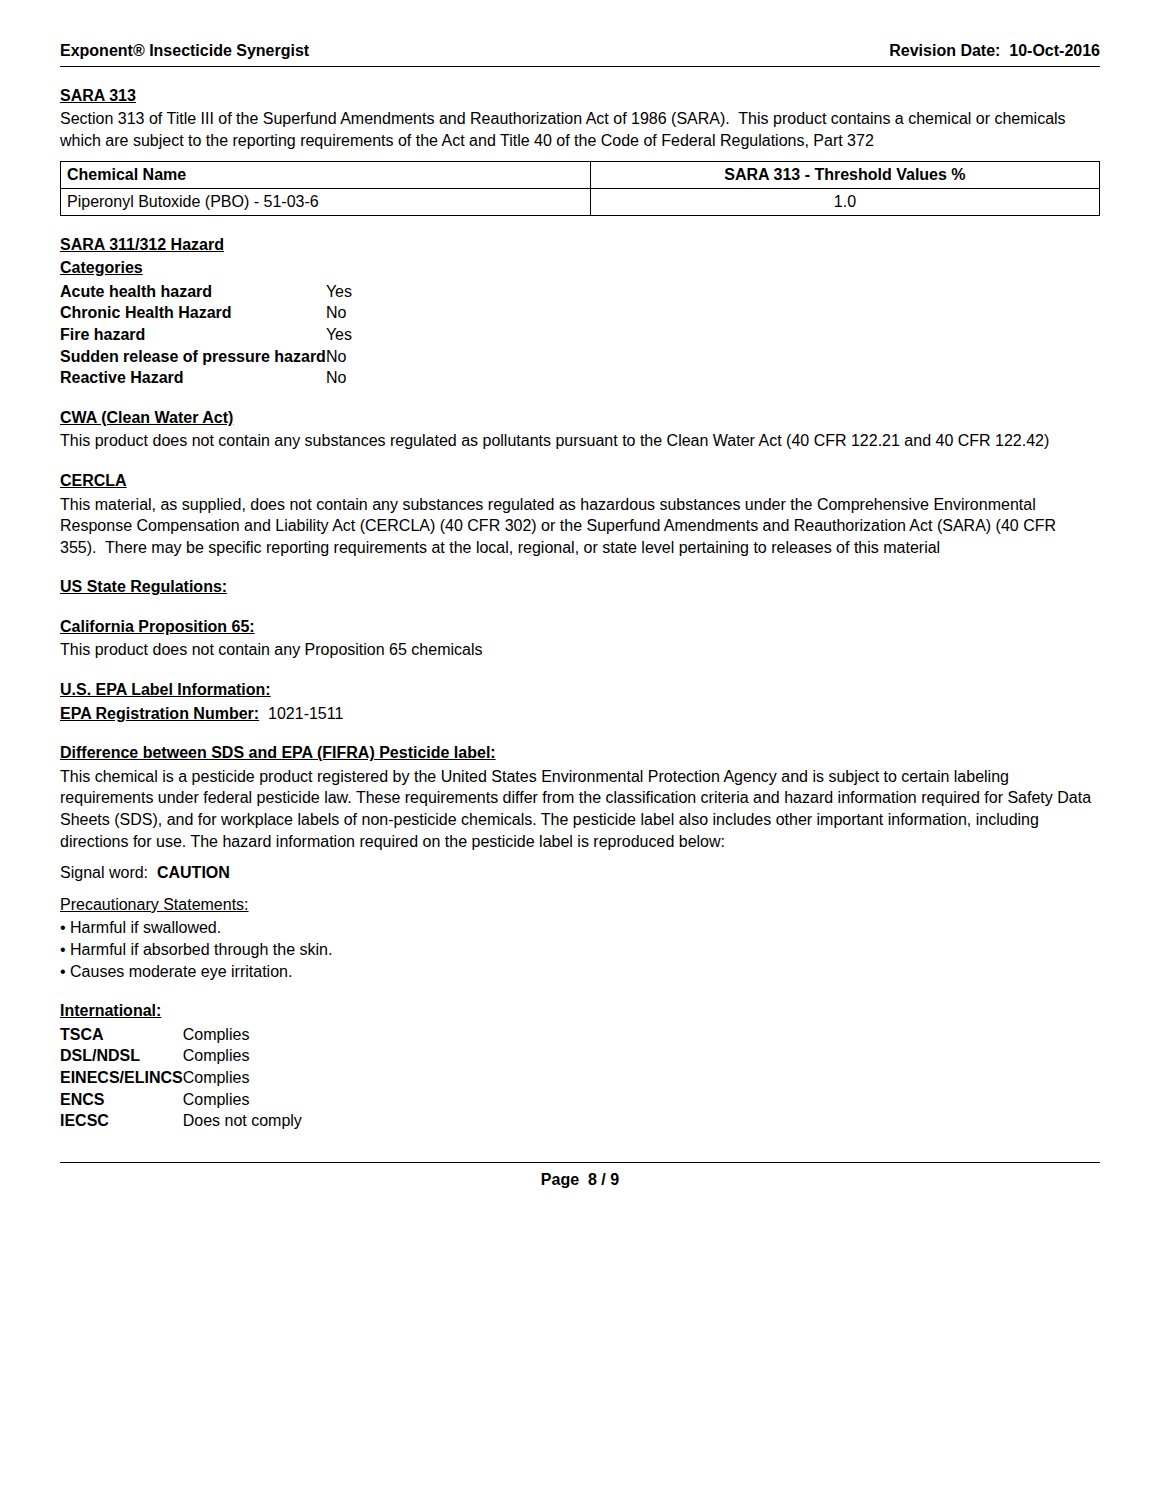Exponent® Insecticide Synergist Revision Date: 10-Oct-2016
SARA 313
Section 313 of Title III of the Superfund Amendments and Reauthorization Act of 1986 (SARA). This product contains a chemical or chemicals which are subject to the reporting requirements of the Act and Title 40 of the Code of Federal Regulations, Part 372
| Chemical Name | SARA 313 - Threshold Values % |
| --- | --- |
| Piperonyl Butoxide (PBO) - 51-03-6 | 1.0 |
SARA 311/312 Hazard
Categories
| Acute health hazard | Yes |
| Chronic Health Hazard | No |
| Fire hazard | Yes |
| Sudden release of pressure hazard | No |
| Reactive Hazard | No |
CWA (Clean Water Act)
This product does not contain any substances regulated as pollutants pursuant to the Clean Water Act (40 CFR 122.21 and 40 CFR 122.42)
CERCLA
This material, as supplied, does not contain any substances regulated as hazardous substances under the Comprehensive Environmental Response Compensation and Liability Act (CERCLA) (40 CFR 302) or the Superfund Amendments and Reauthorization Act (SARA) (40 CFR 355). There may be specific reporting requirements at the local, regional, or state level pertaining to releases of this material
US State Regulations:
California Proposition 65:
This product does not contain any Proposition 65 chemicals
U.S. EPA Label Information:
EPA Registration Number: 1021-1511
Difference between SDS and EPA (FIFRA) Pesticide label:
This chemical is a pesticide product registered by the United States Environmental Protection Agency and is subject to certain labeling requirements under federal pesticide law. These requirements differ from the classification criteria and hazard information required for Safety Data Sheets (SDS), and for workplace labels of non-pesticide chemicals. The pesticide label also includes other important information, including directions for use. The hazard information required on the pesticide label is reproduced below:
Signal word: CAUTION
Precautionary Statements:
• Harmful if swallowed.
• Harmful if absorbed through the skin.
• Causes moderate eye irritation.
International:
| TSCA | Complies |
| DSL/NDSL | Complies |
| EINECS/ELINCS | Complies |
| ENCS | Complies |
| IECSC | Does not comply |
Page 8 / 9